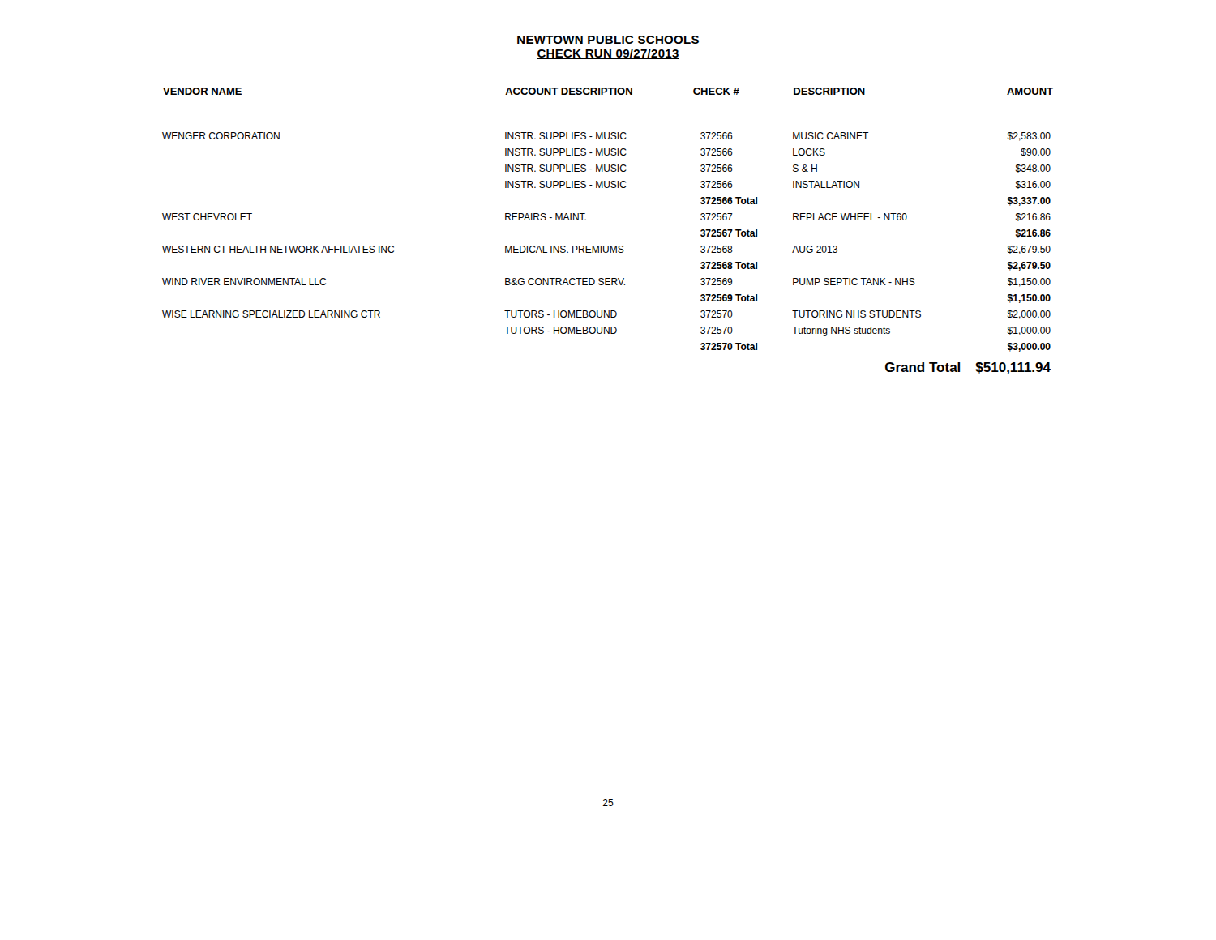NEWTOWN PUBLIC SCHOOLS
CHECK RUN 09/27/2013
| VENDOR NAME | ACCOUNT DESCRIPTION | CHECK # | DESCRIPTION | AMOUNT |
| --- | --- | --- | --- | --- |
| WENGER CORPORATION | INSTR. SUPPLIES - MUSIC | 372566 | MUSIC CABINET | $2,583.00 |
| | INSTR. SUPPLIES - MUSIC | 372566 | LOCKS | $90.00 |
| | INSTR. SUPPLIES - MUSIC | 372566 | S & H | $348.00 |
| | INSTR. SUPPLIES - MUSIC | 372566 | INSTALLATION | $316.00 |
| | | 372566 Total | | $3,337.00 |
| WEST CHEVROLET | REPAIRS - MAINT. | 372567 | REPLACE WHEEL - NT60 | $216.86 |
| | | 372567 Total | | $216.86 |
| WESTERN CT HEALTH NETWORK AFFILIATES INC | MEDICAL INS. PREMIUMS | 372568 | AUG 2013 | $2,679.50 |
| | | 372568 Total | | $2,679.50 |
| WIND RIVER ENVIRONMENTAL LLC | B&G CONTRACTED SERV. | 372569 | PUMP SEPTIC TANK - NHS | $1,150.00 |
| | | 372569 Total | | $1,150.00 |
| WISE LEARNING SPECIALIZED LEARNING CTR | TUTORS - HOMEBOUND | 372570 | TUTORING NHS STUDENTS | $2,000.00 |
| | TUTORS - HOMEBOUND | 372570 | Tutoring NHS students | $1,000.00 |
| | | 372570 Total | | $3,000.00 |
Grand Total$510,111.94
25